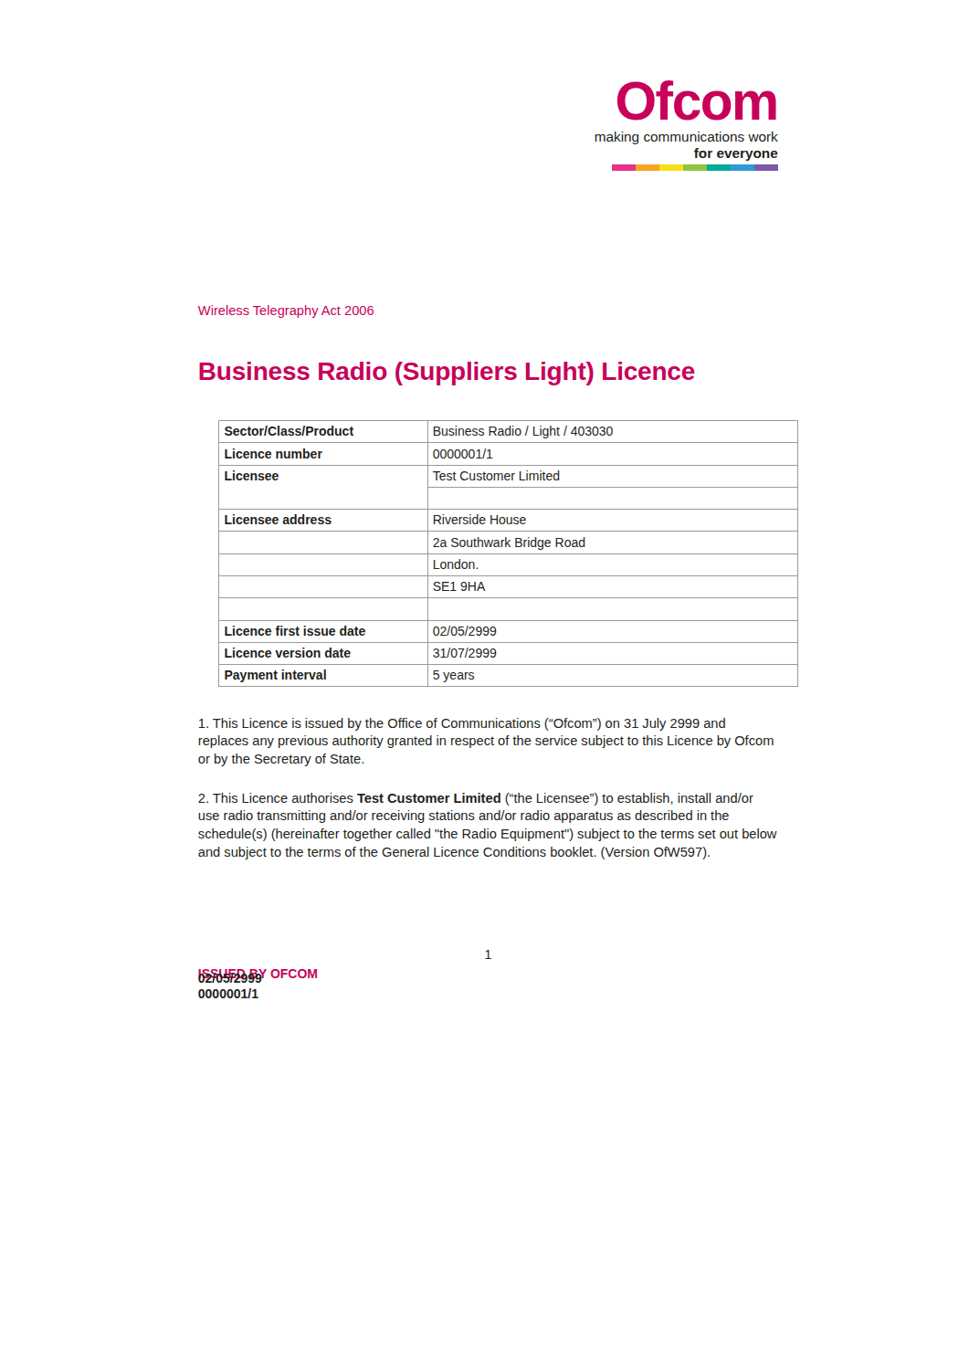Ofcom
making communications work
for everyone
Wireless Telegraphy Act 2006
Business Radio (Suppliers Light) Licence
| Sector/Class/Product | Business Radio / Light / 403030 |
| Licence number | 0000001/1 |
| Licensee | Test Customer Limited |
| Licensee address | Riverside House |
| | 2a Southwark Bridge Road |
| | London. |
| | SE1 9HA |
| Licence first issue date | 02/05/2999 |
| Licence version date | 31/07/2999 |
| Payment interval | 5 years |
1. This Licence is issued by the Office of Communications (“Ofcom”) on 31 July 2999 and replaces any previous authority granted in respect of the service subject to this Licence by Ofcom or by the Secretary of State.
2. This Licence authorises Test Customer Limited (“the Licensee”) to establish, install and/or use radio transmitting and/or receiving stations and/or radio apparatus as described in the schedule(s) (hereinafter together called "the Radio Equipment") subject to the terms set out below and subject to the terms of the General Licence Conditions booklet. (Version OfW597).
ISSUED BY OFCOM
1
02/05/2999
0000001/1